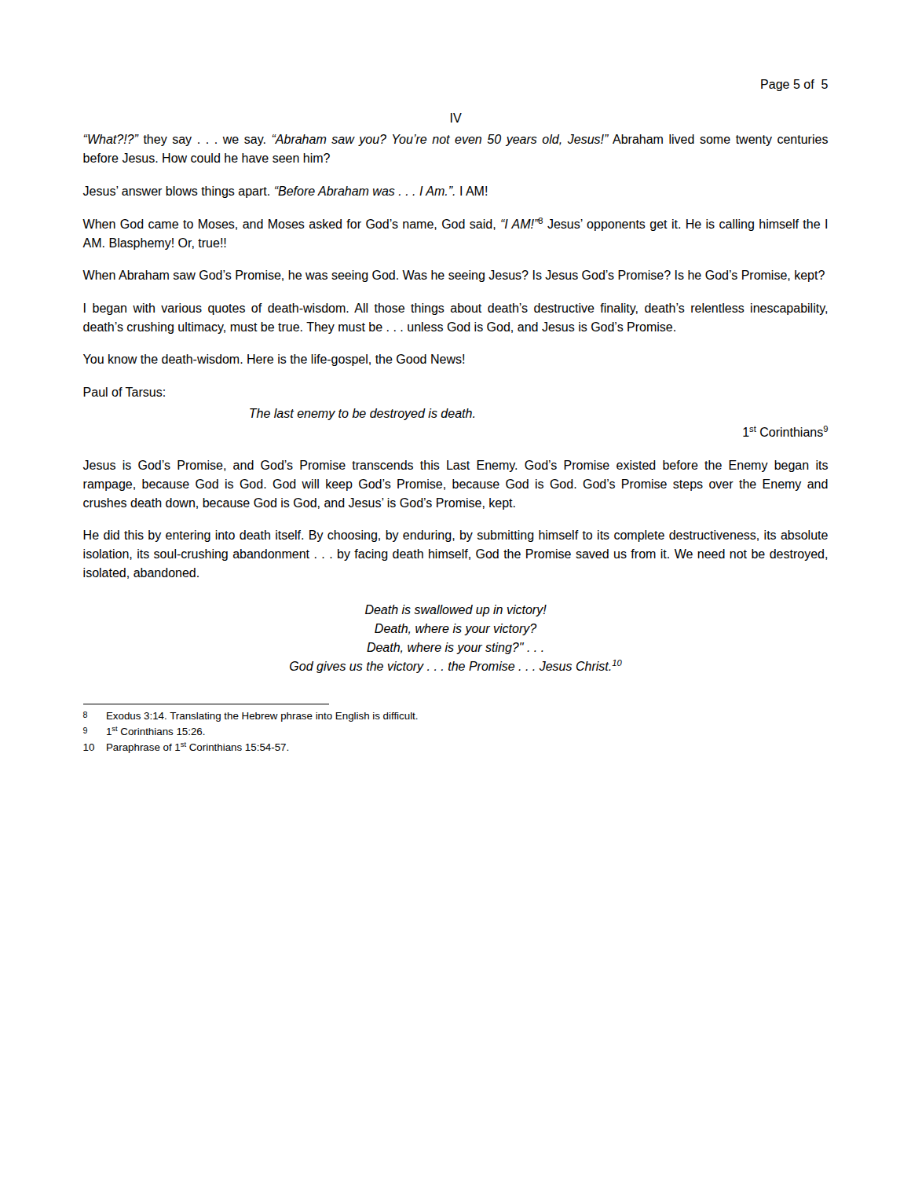Page 5 of 5
IV
“What?!?” they say . . . we say. “Abraham saw you? You’re not even 50 years old, Jesus!” Abraham lived some twenty centuries before Jesus. How could he have seen him?
Jesus’ answer blows things apart. “Before Abraham was . . . I Am.”. I AM!
When God came to Moses, and Moses asked for God’s name, God said, “I AM!”8 Jesus’ opponents get it. He is calling himself the I AM. Blasphemy! Or, true!!
When Abraham saw God’s Promise, he was seeing God. Was he seeing Jesus? Is Jesus God’s Promise? Is he God’s Promise, kept?
I began with various quotes of death-wisdom. All those things about death’s destructive finality, death’s relentless inescapability, death’s crushing ultimacy, must be true. They must be . . . unless God is God, and Jesus is God’s Promise.
You know the death-wisdom. Here is the life-gospel, the Good News!
Paul of Tarsus:
The last enemy to be destroyed is death.
1st Corinthians9
Jesus is God’s Promise, and God’s Promise transcends this Last Enemy. God’s Promise existed before the Enemy began its rampage, because God is God. God will keep God’s Promise, because God is God. God’s Promise steps over the Enemy and crushes death down, because God is God, and Jesus’ is God’s Promise, kept.
He did this by entering into death itself. By choosing, by enduring, by submitting himself to its complete destructiveness, its absolute isolation, its soul-crushing abandonment . . . by facing death himself, God the Promise saved us from it. We need not be destroyed, isolated, abandoned.
Death is swallowed up in victory!
Death, where is your victory?
Death, where is your sting?" . . .
God gives us the victory . . . the Promise . . . Jesus Christ.10
8 Exodus 3:14. Translating the Hebrew phrase into English is difficult.
91st Corinthians 15:26.
10 Paraphrase of 1st Corinthians 15:54-57.